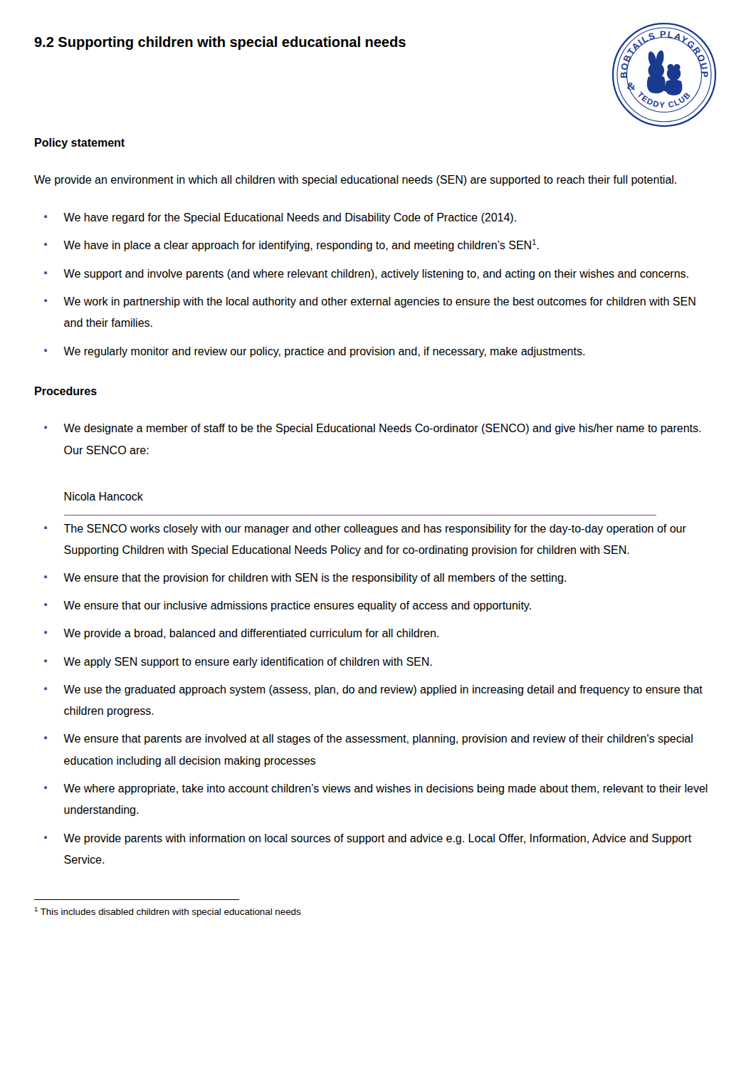BOBTAILS PLAYGROUP TEDDY CLUB &
9.2 Supporting children with special educational needs
Policy statement
We provide an environment in which all children with special educational needs (SEN) are supported to reach their full potential.
We have regard for the Special Educational Needs and Disability Code of Practice (2014).
We have in place a clear approach for identifying, responding to, and meeting children’s SEN1.
We support and involve parents (and where relevant children), actively listening to, and acting on their wishes and concerns.
We work in partnership with the local authority and other external agencies to ensure the best outcomes for children with SEN and their families.
We regularly monitor and review our policy, practice and provision and, if necessary, make adjustments.
Procedures
We designate a member of staff to be the Special Educational Needs Co-ordinator (SENCO) and give his/her name to parents. Our SENCO are:
Nicola Hancock
The SENCO works closely with our manager and other colleagues and has responsibility for the day-to-day operation of our Supporting Children with Special Educational Needs Policy and for co-ordinating provision for children with SEN.
We ensure that the provision for children with SEN is the responsibility of all members of the setting.
We ensure that our inclusive admissions practice ensures equality of access and opportunity.
We provide a broad, balanced and differentiated curriculum for all children.
We apply SEN support to ensure early identification of children with SEN.
We use the graduated approach system (assess, plan, do and review) applied in increasing detail and frequency to ensure that children progress.
We ensure that parents are involved at all stages of the assessment, planning, provision and review of their children's special education including all decision making processes
We where appropriate, take into account children’s views and wishes in decisions being made about them, relevant to their level understanding.
We provide parents with information on local sources of support and advice e.g. Local Offer, Information, Advice and Support Service.
1 This includes disabled children with special educational needs